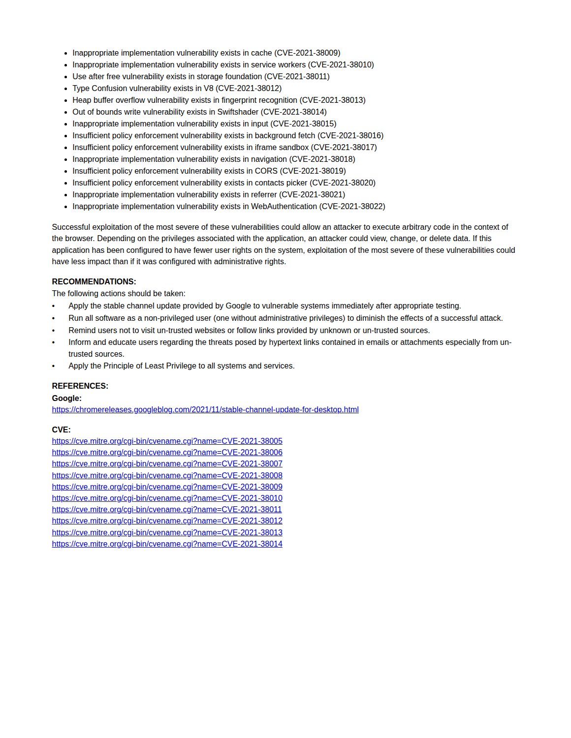Inappropriate implementation vulnerability exists in cache (CVE-2021-38009)
Inappropriate implementation vulnerability exists in service workers (CVE-2021-38010)
Use after free vulnerability exists in storage foundation (CVE-2021-38011)
Type Confusion vulnerability exists in V8 (CVE-2021-38012)
Heap buffer overflow vulnerability exists in fingerprint recognition (CVE-2021-38013)
Out of bounds write vulnerability exists in Swiftshader (CVE-2021-38014)
Inappropriate implementation vulnerability exists in input (CVE-2021-38015)
Insufficient policy enforcement vulnerability exists in background fetch (CVE-2021-38016)
Insufficient policy enforcement vulnerability exists in iframe sandbox (CVE-2021-38017)
Inappropriate implementation vulnerability exists in navigation (CVE-2021-38018)
Insufficient policy enforcement vulnerability exists in CORS (CVE-2021-38019)
Insufficient policy enforcement vulnerability exists in contacts picker (CVE-2021-38020)
Inappropriate implementation vulnerability exists in referrer (CVE-2021-38021)
Inappropriate implementation vulnerability exists in WebAuthentication (CVE-2021-38022)
Successful exploitation of the most severe of these vulnerabilities could allow an attacker to execute arbitrary code in the context of the browser. Depending on the privileges associated with the application, an attacker could view, change, or delete data. If this application has been configured to have fewer user rights on the system, exploitation of the most severe of these vulnerabilities could have less impact than if it was configured with administrative rights.
RECOMMENDATIONS:
The following actions should be taken:
• Apply the stable channel update provided by Google to vulnerable systems immediately after appropriate testing.
• Run all software as a non-privileged user (one without administrative privileges) to diminish the effects of a successful attack.
• Remind users not to visit un-trusted websites or follow links provided by unknown or un-trusted sources.
• Inform and educate users regarding the threats posed by hypertext links contained in emails or attachments especially from un-trusted sources.
• Apply the Principle of Least Privilege to all systems and services.
REFERENCES:
Google:
https://chromereleases.googleblog.com/2021/11/stable-channel-update-for-desktop.html
CVE:
https://cve.mitre.org/cgi-bin/cvename.cgi?name=CVE-2021-38005 https://cve.mitre.org/cgi-bin/cvename.cgi?name=CVE-2021-38006 https://cve.mitre.org/cgi-bin/cvename.cgi?name=CVE-2021-38007 https://cve.mitre.org/cgi-bin/cvename.cgi?name=CVE-2021-38008 https://cve.mitre.org/cgi-bin/cvename.cgi?name=CVE-2021-38009 https://cve.mitre.org/cgi-bin/cvename.cgi?name=CVE-2021-38010 https://cve.mitre.org/cgi-bin/cvename.cgi?name=CVE-2021-38011 https://cve.mitre.org/cgi-bin/cvename.cgi?name=CVE-2021-38012 https://cve.mitre.org/cgi-bin/cvename.cgi?name=CVE-2021-38013 https://cve.mitre.org/cgi-bin/cvename.cgi?name=CVE-2021-38014